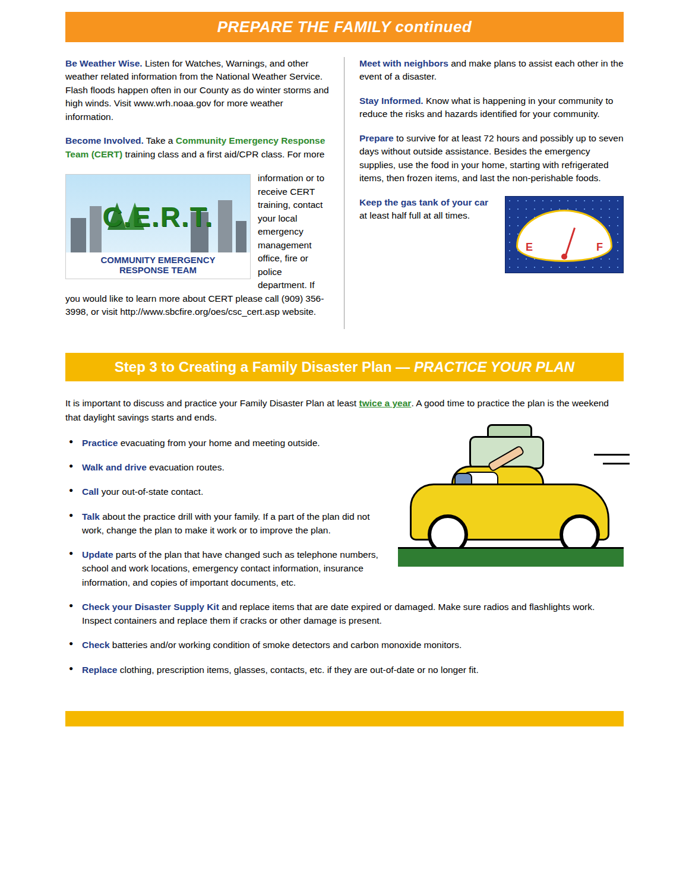PREPARE THE FAMILY continued
Be Weather Wise. Listen for Watches, Warnings, and other weather related information from the National Weather Service. Flash floods happen often in our County as do winter storms and high winds. Visit www.wrh.noaa.gov for more weather information.
Become Involved. Take a Community Emergency Response Team (CERT) training class and a first aid/CPR class. For more
C.E.R.T.
COMMUNITY EMERGENCY
RESPONSE TEAM
information or to receive CERT training, contact your local emergency management office, fire or police department. If you would like to learn more about CERT please call (909) 356-3998, or visit http://www.sbcfire.org/oes/csc_cert.asp website.
Meet with neighbors and make plans to assist each other in the event of a disaster.
Stay Informed. Know what is happening in your community to reduce the risks and hazards identified for your community.
Prepare to survive for at least 72 hours and possibly up to seven days without outside assistance. Besides the emergency supplies, use the food in your home, starting with refrigerated items, then frozen items, and last the non-perishable foods.
E
F
Keep the gas tank of your car at least half full at all times.
Step 3 to Creating a Family Disaster Plan — PRACTICE YOUR PLAN
It is important to discuss and practice your Family Disaster Plan at least twice a year. A good time to practice the plan is the weekend that daylight savings starts and ends.
Practice evacuating from your home and meeting outside.
Walk and drive evacuation routes.
Call your out-of-state contact.
Talk about the practice drill with your family. If a part of the plan did not work, change the plan to make it work or to improve the plan.
Update parts of the plan that have changed such as telephone numbers, school and work locations, emergency contact information, insurance information, and copies of important documents, etc.
Check your Disaster Supply Kit and replace items that are date expired or damaged. Make sure radios and flashlights work. Inspect containers and replace them if cracks or other damage is present.
Check batteries and/or working condition of smoke detectors and carbon monoxide monitors.
Replace clothing, prescription items, glasses, contacts, etc. if they are out-of-date or no longer fit.